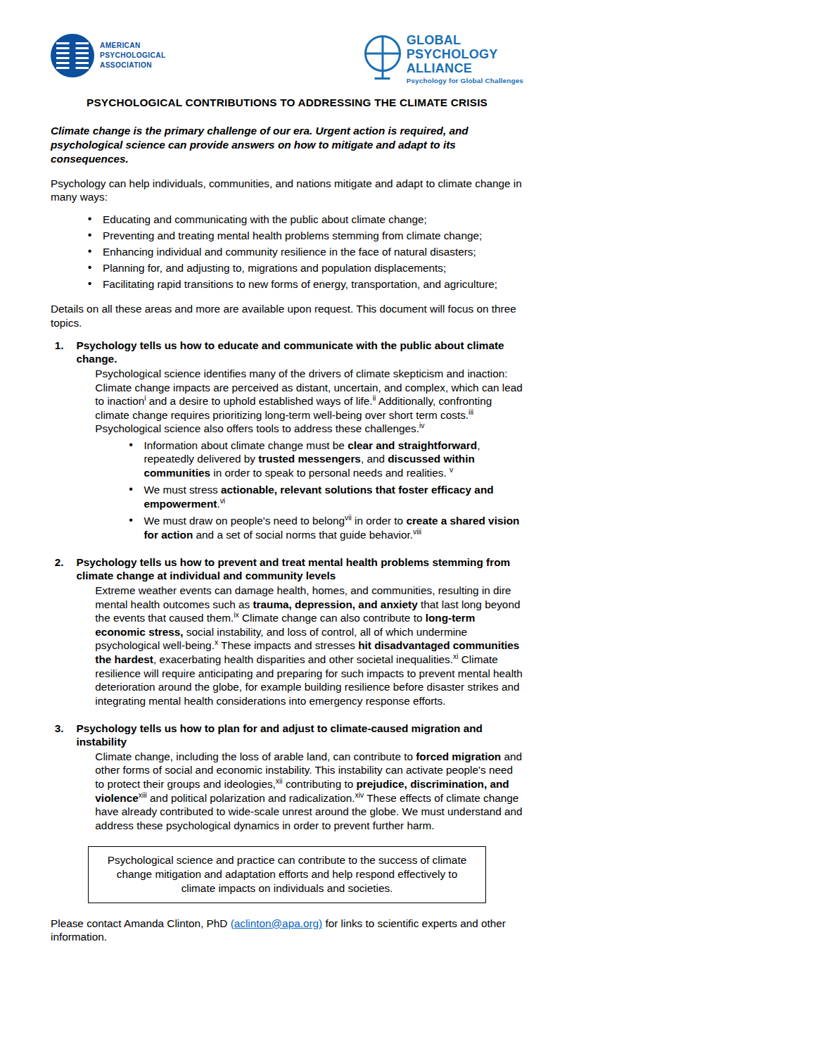American
Psychological
Association
GLOBAL PSYCHOLOGY ALLIANCE Psychology for Global Challenges
PSYCHOLOGICAL CONTRIBUTIONS TO ADDRESSING THE CLIMATE CRISIS
Climate change is the primary challenge of our era. Urgent action is required, and psychological science can provide answers on how to mitigate and adapt to its consequences.
Psychology can help individuals, communities, and nations mitigate and adapt to climate change in many ways:
Educating and communicating with the public about climate change;
Preventing and treating mental health problems stemming from climate change;
Enhancing individual and community resilience in the face of natural disasters;
Planning for, and adjusting to, migrations and population displacements;
Facilitating rapid transitions to new forms of energy, transportation, and agriculture;
Details on all these areas and more are available upon request. This document will focus on three topics.
Psychology tells us how to educate and communicate with the public about climate change. Psychological science identifies many of the drivers of climate skepticism and inaction: Climate change impacts are perceived as distant, uncertain, and complex, which can lead to inactioni and a desire to uphold established ways of life.ii Additionally, confronting climate change requires prioritizing long-term well-being over short term costs.iii Psychological science also offers tools to address these challenges.iv
Information about climate change must be clear and straightforward, repeatedly delivered by trusted messengers, and discussed within communities in order to speak to personal needs and realities. v
We must stress actionable, relevant solutions that foster efficacy and empowerment.vi
We must draw on people's need to belongvii in order to create a shared vision for action and a set of social norms that guide behavior.viii
Psychology tells us how to prevent and treat mental health problems stemming from climate change at individual and community levels Extreme weather events can damage health, homes, and communities, resulting in dire mental health outcomes such as trauma, depression, and anxiety that last long beyond the events that caused them.ix Climate change can also contribute to long-term economic stress, social instability, and loss of control, all of which undermine psychological well-being.x These impacts and stresses hit disadvantaged communities the hardest, exacerbating health disparities and other societal inequalities.xi Climate resilience will require anticipating and preparing for such impacts to prevent mental health deterioration around the globe, for example building resilience before disaster strikes and integrating mental health considerations into emergency response efforts.
Psychology tells us how to plan for and adjust to climate-caused migration and instability Climate change, including the loss of arable land, can contribute to forced migration and other forms of social and economic instability. This instability can activate people's need to protect their groups and ideologies,xii contributing to prejudice, discrimination, and violencexiii and political polarization and radicalization.xiv These effects of climate change have already contributed to wide-scale unrest around the globe. We must understand and address these psychological dynamics in order to prevent further harm.
Psychological science and practice can contribute to the success of climate change mitigation and adaptation efforts and help respond effectively to climate impacts on individuals and societies.
Please contact Amanda Clinton, PhD (aclinton@apa.org) for links to scientific experts and other information.